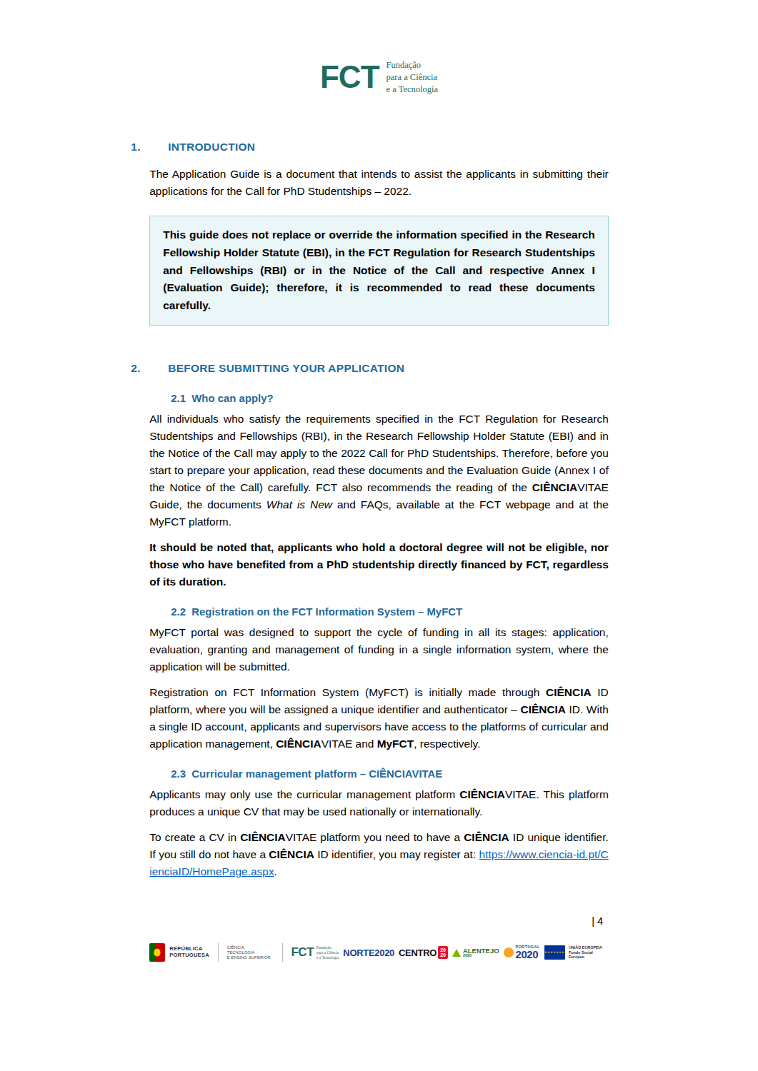FCT Fundação
para a Ciência
e a Tecnologia
1. INTRODUCTION
The Application Guide is a document that intends to assist the applicants in submitting their applications for the Call for PhD Studentships – 2022.
This guide does not replace or override the information specified in the Research Fellowship Holder Statute (EBI), in the FCT Regulation for Research Studentships and Fellowships (RBI) or in the Notice of the Call and respective Annex I (Evaluation Guide); therefore, it is recommended to read these documents carefully.
2. BEFORE SUBMITTING YOUR APPLICATION
2.1 Who can apply?
All individuals who satisfy the requirements specified in the FCT Regulation for Research Studentships and Fellowships (RBI), in the Research Fellowship Holder Statute (EBI) and in the Notice of the Call may apply to the 2022 Call for PhD Studentships. Therefore, before you start to prepare your application, read these documents and the Evaluation Guide (Annex I of the Notice of the Call) carefully. FCT also recommends the reading of the CIÊNCIAVITAE Guide, the documents What is New and FAQs, available at the FCT webpage and at the MyFCT platform.
It should be noted that, applicants who hold a doctoral degree will not be eligible, nor those who have benefited from a PhD studentship directly financed by FCT, regardless of its duration.
2.2 Registration on the FCT Information System – MyFCT
MyFCT portal was designed to support the cycle of funding in all its stages: application, evaluation, granting and management of funding in a single information system, where the application will be submitted.
Registration on FCT Information System (MyFCT) is initially made through CIÊNCIA ID platform, where you will be assigned a unique identifier and authenticator – CIÊNCIA ID. With a single ID account, applicants and supervisors have access to the platforms of curricular and application management, CIÊNCIAVITAE and MyFCT, respectively.
2.3 Curricular management platform – CIÊNCIAVITAE
Applicants may only use the curricular management platform CIÊNCIAVITAE. This platform produces a unique CV that may be used nationally or internationally.
To create a CV in CIÊNCIAVITAE platform you need to have a CIÊNCIA ID unique identifier. If you still do not have a CIÊNCIA ID identifier, you may register at: https://www.ciencia-id.pt/CienciaID/HomePage.aspx.
| 4
REPÚBLICA
PORTUGUESA
CIÊNCIA, TECNOLOGIA
E ENSINO SUPERIOR
FCT Fundação
para a Ciência
e a Tecnologia
NORTE2020
CENTRO 20
20
ALENTEJO2020
PORTUGAL2020
UNIÃO EUROPEIA
Fundo Social Europeu